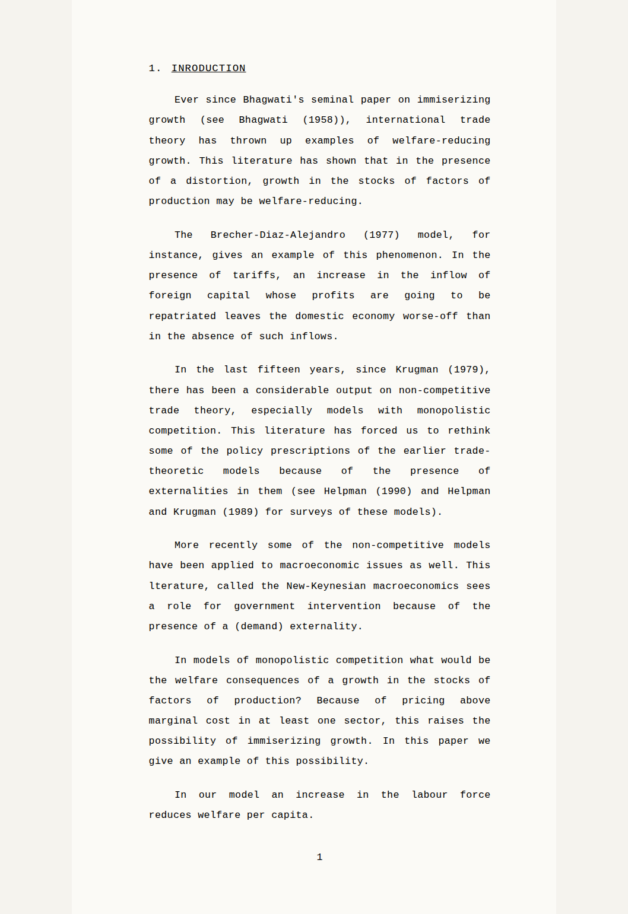1. INRODUCTION
Ever since Bhagwati's seminal paper on immiserizing growth (see Bhagwati (1958)), international trade theory has thrown up examples of welfare-reducing growth. This literature has shown that in the presence of a distortion, growth in the stocks of factors of production may be welfare-reducing.
The Brecher-Diaz-Alejandro (1977) model, for instance, gives an example of this phenomenon. In the presence of tariffs, an increase in the inflow of foreign capital whose profits are going to be repatriated leaves the domestic economy worse-off than in the absence of such inflows.
In the last fifteen years, since Krugman (1979), there has been a considerable output on non-competitive trade theory, especially models with monopolistic competition. This literature has forced us to rethink some of the policy prescriptions of the earlier trade-theoretic models because of the presence of externalities in them (see Helpman (1990) and Helpman and Krugman (1989) for surveys of these models).
More recently some of the non-competitive models have been applied to macroeconomic issues as well. This lterature, called the New-Keynesian macroeconomics sees a role for government intervention because of the presence of a (demand) externality.
In models of monopolistic competition what would be the welfare consequences of a growth in the stocks of factors of production? Because of pricing above marginal cost in at least one sector, this raises the possibility of immiserizing growth. In this paper we give an example of this possibility.
In our model an increase in the labour force reduces welfare per capita.
1